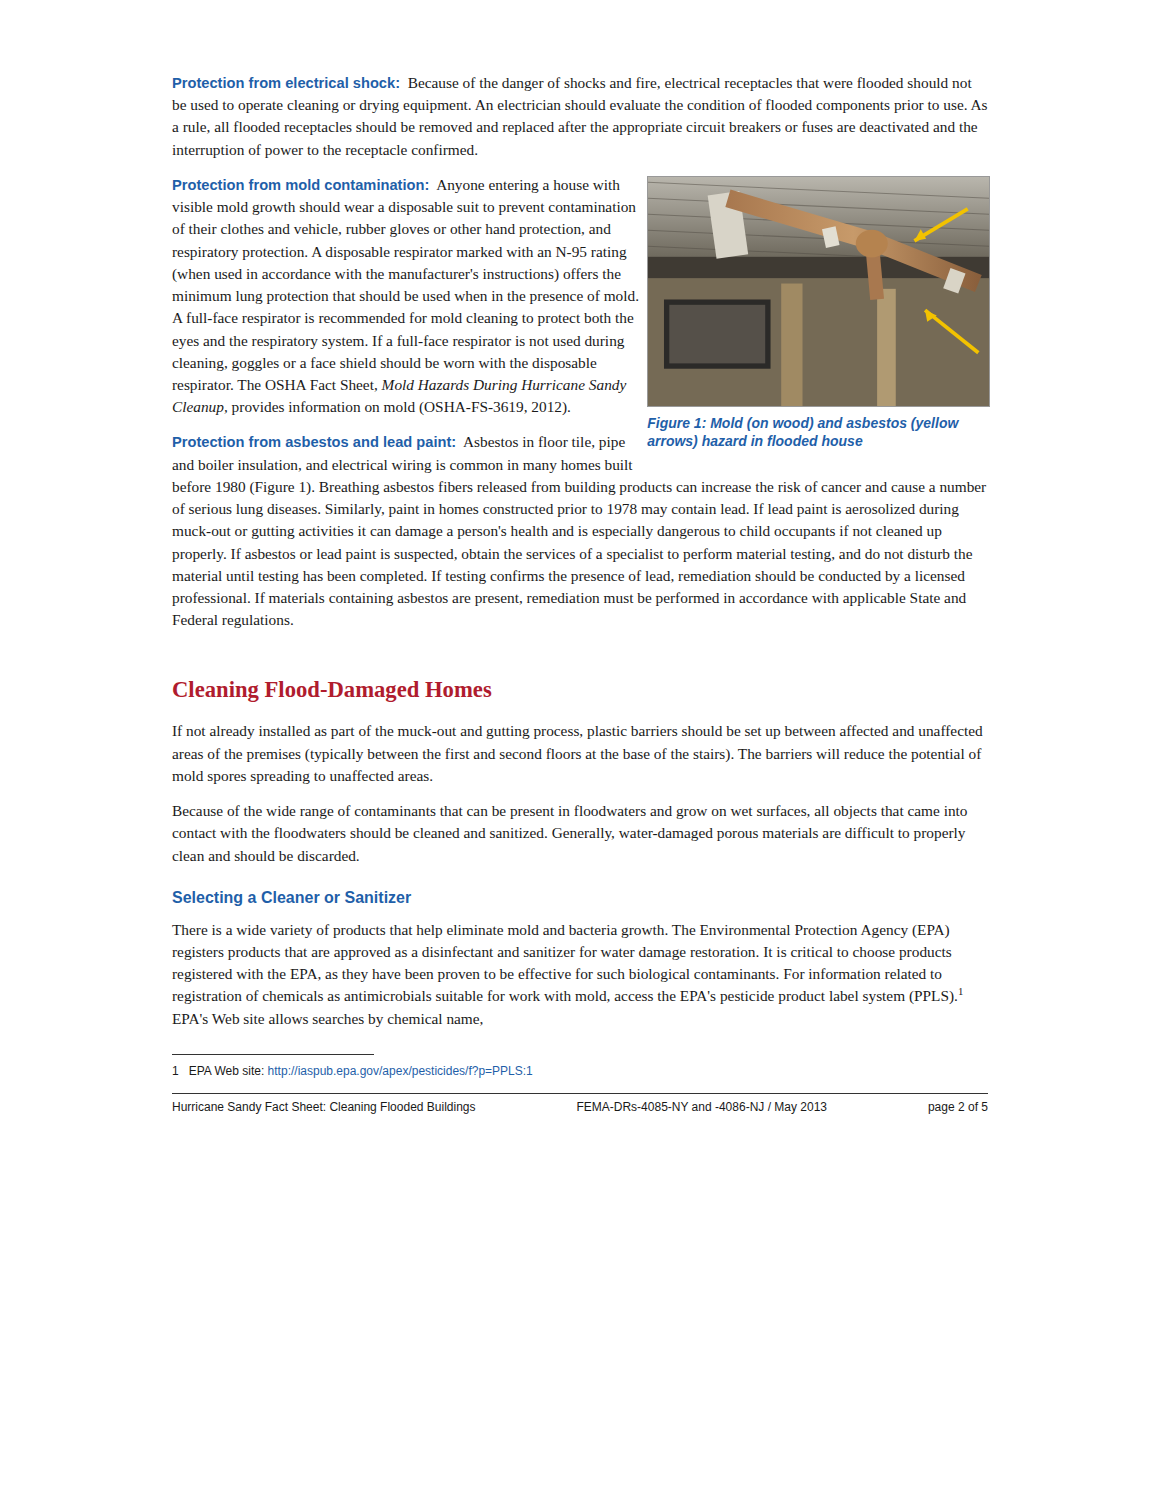Protection from electrical shock: Because of the danger of shocks and fire, electrical receptacles that were flooded should not be used to operate cleaning or drying equipment. An electrician should evaluate the condition of flooded components prior to use. As a rule, all flooded receptacles should be removed and replaced after the appropriate circuit breakers or fuses are deactivated and the interruption of power to the receptacle confirmed.
Figure 1: Mold (on wood) and asbestos (yellow arrows) hazard in flooded house
Protection from mold contamination: Anyone entering a house with visible mold growth should wear a disposable suit to prevent contamination of their clothes and vehicle, rubber gloves or other hand protection, and respiratory protection. A disposable respirator marked with an N-95 rating (when used in accordance with the manufacturer's instructions) offers the minimum lung protection that should be used when in the presence of mold. A full-face respirator is recommended for mold cleaning to protect both the eyes and the respiratory system. If a full-face respirator is not used during cleaning, goggles or a face shield should be worn with the disposable respirator. The OSHA Fact Sheet, Mold Hazards During Hurricane Sandy Cleanup, provides information on mold (OSHA-FS-3619, 2012).
Protection from asbestos and lead paint: Asbestos in floor tile, pipe and boiler insulation, and electrical wiring is common in many homes built before 1980 (Figure 1). Breathing asbestos fibers released from building products can increase the risk of cancer and cause a number of serious lung diseases. Similarly, paint in homes constructed prior to 1978 may contain lead. If lead paint is aerosolized during muck-out or gutting activities it can damage a person's health and is especially dangerous to child occupants if not cleaned up properly. If asbestos or lead paint is suspected, obtain the services of a specialist to perform material testing, and do not disturb the material until testing has been completed. If testing confirms the presence of lead, remediation should be conducted by a licensed professional. If materials containing asbestos are present, remediation must be performed in accordance with applicable State and Federal regulations.
Cleaning Flood-Damaged Homes
If not already installed as part of the muck-out and gutting process, plastic barriers should be set up between affected and unaffected areas of the premises (typically between the first and second floors at the base of the stairs). The barriers will reduce the potential of mold spores spreading to unaffected areas.
Because of the wide range of contaminants that can be present in floodwaters and grow on wet surfaces, all objects that came into contact with the floodwaters should be cleaned and sanitized. Generally, water-damaged porous materials are difficult to properly clean and should be discarded.
Selecting a Cleaner or Sanitizer
There is a wide variety of products that help eliminate mold and bacteria growth. The Environmental Protection Agency (EPA) registers products that are approved as a disinfectant and sanitizer for water damage restoration. It is critical to choose products registered with the EPA, as they have been proven to be effective for such biological contaminants. For information related to registration of chemicals as antimicrobials suitable for work with mold, access the EPA's pesticide product label system (PPLS).1 EPA's Web site allows searches by chemical name,
1 EPA Web site: http://iaspub.epa.gov/apex/pesticides/f?p=PPLS:1
Hurricane Sandy Fact Sheet: Cleaning Flooded Buildings
FEMA-DRs-4085-NY and -4086-NJ / May 2013
page 2 of 5